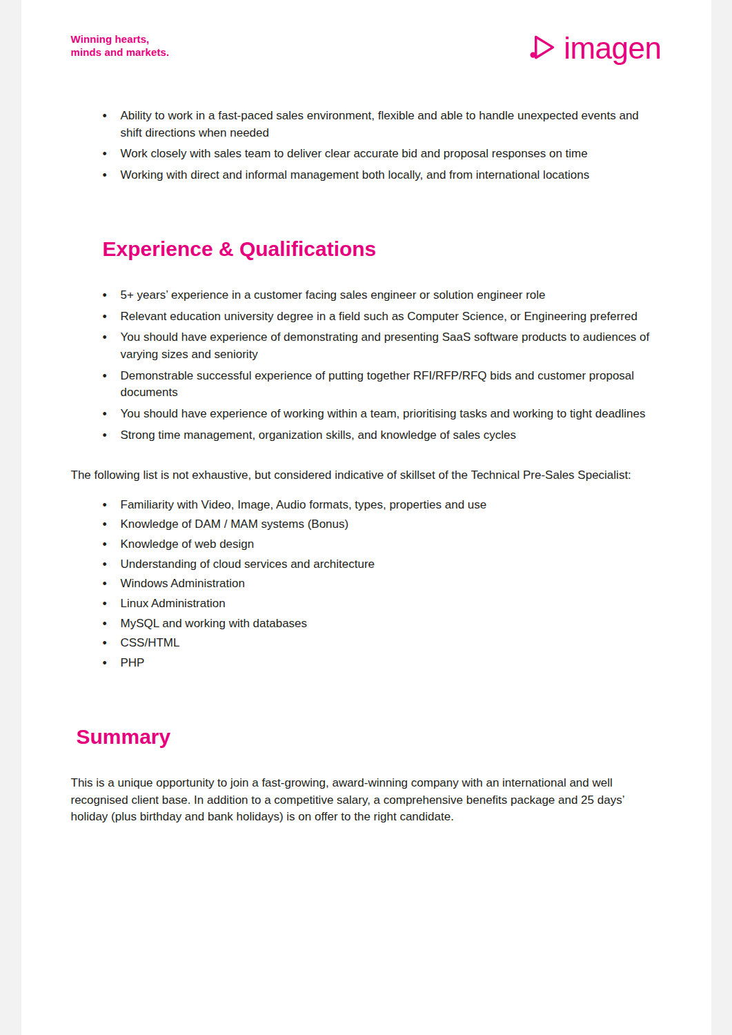Winning hearts,
minds and markets.
imagen
Ability to work in a fast-paced sales environment, flexible and able to handle unexpected events and shift directions when needed
Work closely with sales team to deliver clear accurate bid and proposal responses on time
Working with direct and informal management both locally, and from international locations
Experience & Qualifications
5+ years’ experience in a customer facing sales engineer or solution engineer role
Relevant education university degree in a field such as Computer Science, or Engineering preferred
You should have experience of demonstrating and presenting SaaS software products to audiences of varying sizes and seniority
Demonstrable successful experience of putting together RFI/RFP/RFQ bids and customer proposal documents
You should have experience of working within a team, prioritising tasks and working to tight deadlines
Strong time management, organization skills, and knowledge of sales cycles
The following list is not exhaustive, but considered indicative of skillset of the Technical Pre-Sales Specialist:
Familiarity with Video, Image, Audio formats, types, properties and use
Knowledge of DAM / MAM systems (Bonus)
Knowledge of web design
Understanding of cloud services and architecture
Windows Administration
Linux Administration
MySQL and working with databases
CSS/HTML
PHP
Summary
This is a unique opportunity to join a fast-growing, award-winning company with an international and well recognised client base. In addition to a competitive salary, a comprehensive benefits package and 25 days’ holiday (plus birthday and bank holidays) is on offer to the right candidate.